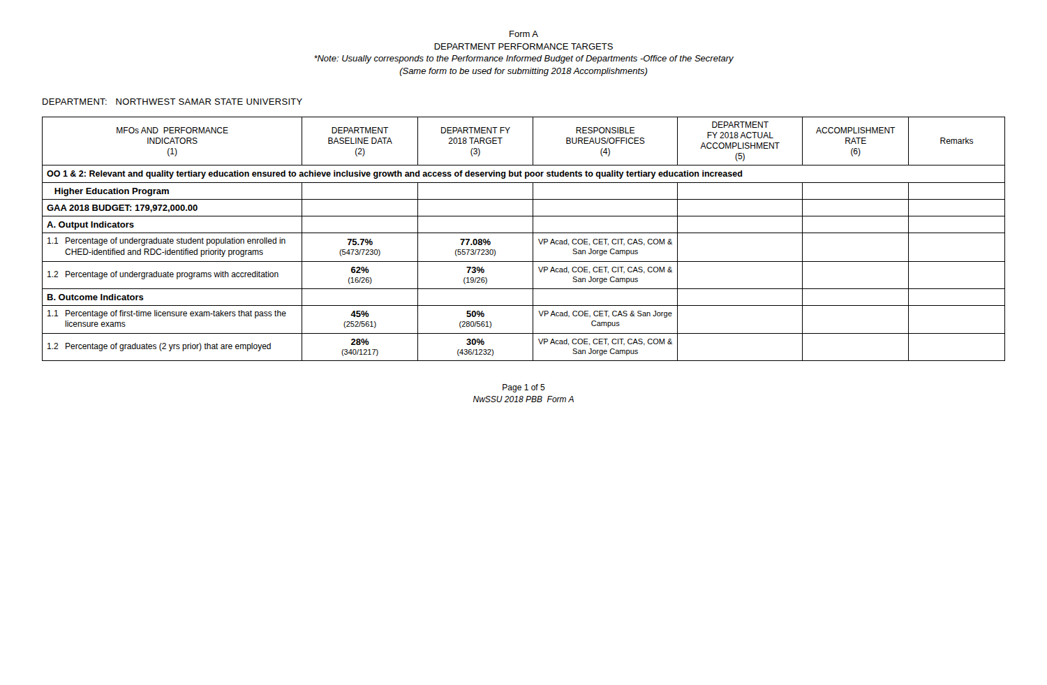Form A
DEPARTMENT PERFORMANCE TARGETS
*Note: Usually corresponds to the Performance Informed Budget of Departments -Office of the Secretary
(Same form to be used for submitting 2018 Accomplishments)
DEPARTMENT: NORTHWEST SAMAR STATE UNIVERSITY
| MFOs AND PERFORMANCE INDICATORS (1) | DEPARTMENT BASELINE DATA (2) | DEPARTMENT FY 2018 TARGET (3) | RESPONSIBLE BUREAUS/OFFICES (4) | DEPARTMENT FY 2018 ACTUAL ACCOMPLISHMENT (5) | ACCOMPLISHMENT RATE (6) | Remarks |
| --- | --- | --- | --- | --- | --- | --- |
| OO 1 & 2: Relevant and quality tertiary education ensured to achieve inclusive growth and access of deserving but poor students to quality tertiary education increased |
| Higher Education Program | | | | | | |
| GAA 2018 BUDGET: 179,972,000.00 | | | | | | |
| A. Output Indicators | | | | | | |
| / 1.1 / Percentage of undergraduate student population enrolled in CHED-identified and RDC-identified priority programs / | 75.7% (5473/7230) | 77.08% (5573/7230) | VP Acad, COE, CET, CIT, CAS, COM & San Jorge Campus | | | |
| / 1.2 / Percentage of undergraduate programs with accreditation / | 62% (16/26) | 73% (19/26) | VP Acad, COE, CET, CIT, CAS, COM & San Jorge Campus | | | |
| B. Outcome Indicators | | | | | | |
| / 1.1 / Percentage of first-time licensure exam-takers that pass the licensure exams / | 45% (252/561) | 50% (280/561) | VP Acad, COE, CET, CAS & San Jorge Campus | | | |
| / 1.2 / Percentage of graduates (2 yrs prior) that are employed / | 28% (340/1217) | 30% (436/1232) | VP Acad, COE, CET, CIT, CAS, COM & San Jorge Campus | | | |
Page 1 of 5
NwSSU 2018 PBB Form A